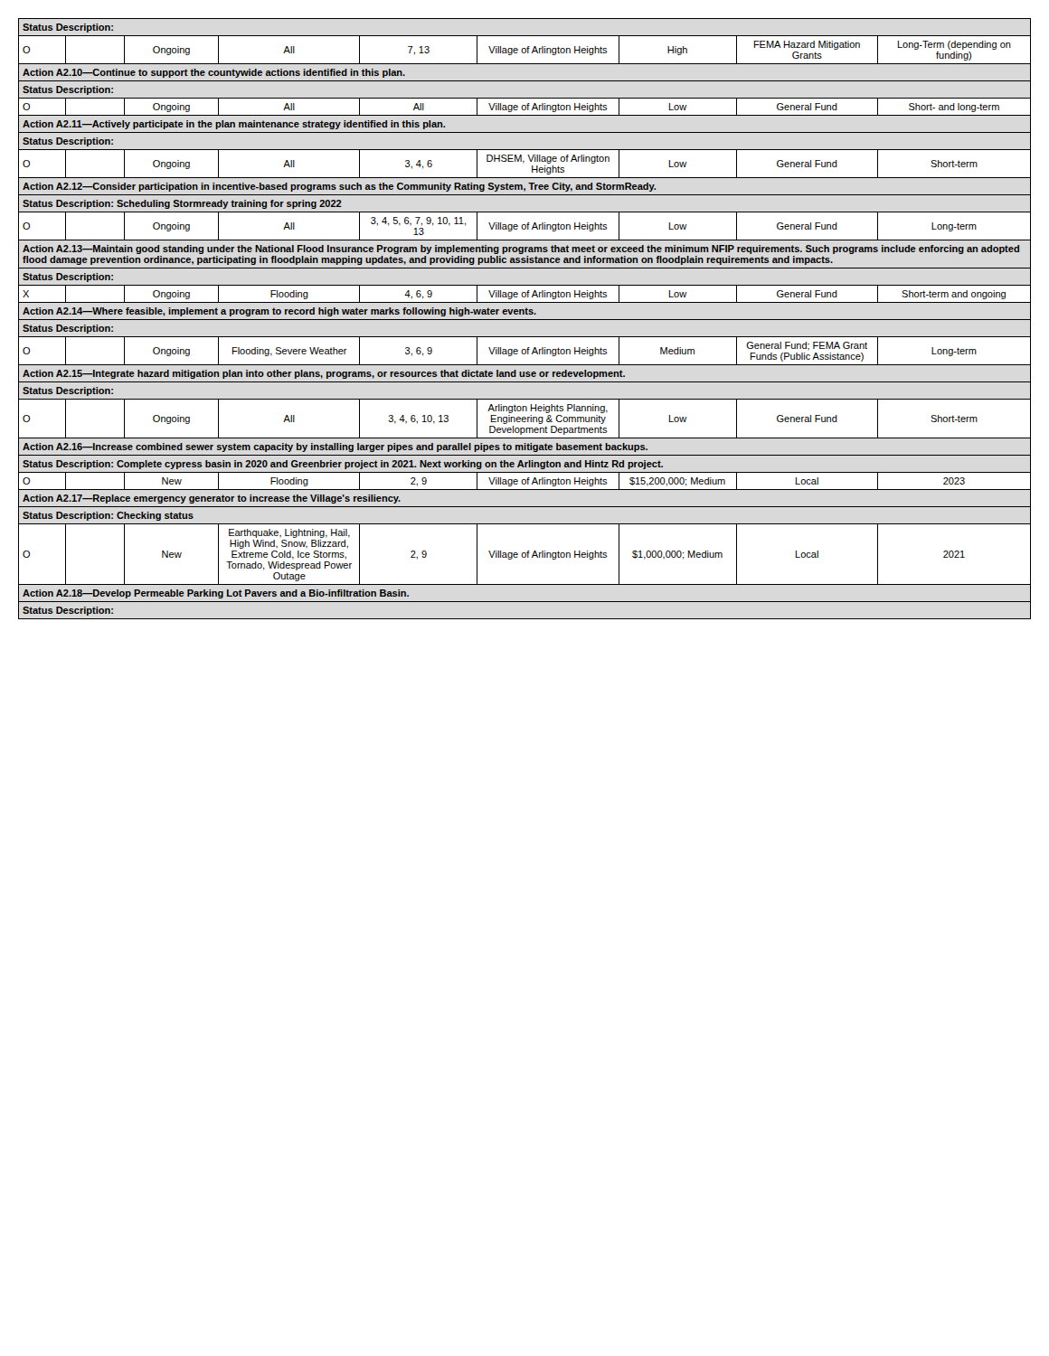| Status Description: |
| O | | Ongoing | All | 7, 13 | Village of Arlington Heights | High | FEMA Hazard Mitigation Grants | Long-Term (depending on funding) |
| Action A2.10 —Continue to support the countywide actions identified in this plan. |
| Status Description: |
| O | | Ongoing | All | All | Village of Arlington Heights | Low | General Fund | Short- and long-term |
| Action A2.11 —Actively participate in the plan maintenance strategy identified in this plan. |
| Status Description: |
| O | | Ongoing | All | 3, 4, 6 | DHSEM, Village of Arlington Heights | Low | General Fund | Short-term |
| Action A2.12 —Consider participation in incentive-based programs such as the Community Rating System, Tree City, and StormReady. |
| Status Description: Scheduling Stormready training for spring 2022 |
| O | | Ongoing | All | 3, 4, 5, 6, 7, 9, 10, 11, 13 | Village of Arlington Heights | Low | General Fund | Long-term |
| Action A2.13 —Maintain good standing under the National Flood Insurance Program by implementing programs that meet or exceed the minimum NFIP requirements. Such programs include enforcing an adopted flood damage prevention ordinance, participating in floodplain mapping updates, and providing public assistance and information on floodplain requirements and impacts. |
| Status Description: |
| X | | Ongoing | Flooding | 4, 6, 9 | Village of Arlington Heights | Low | General Fund | Short-term and ongoing |
| Action A2.14 —Where feasible, implement a program to record high water marks following high-water events. |
| Status Description: |
| O | | Ongoing | Flooding, Severe Weather | 3, 6, 9 | Village of Arlington Heights | Medium | General Fund; FEMA Grant Funds (Public Assistance) | Long-term |
| Action A2.15 —Integrate hazard mitigation plan into other plans, programs, or resources that dictate land use or redevelopment. |
| Status Description: |
| O | | Ongoing | All | 3, 4, 6, 10, 13 | Arlington Heights Planning, Engineering & Community Development Departments | Low | General Fund | Short-term |
| Action A2.16 —Increase combined sewer system capacity by installing larger pipes and parallel pipes to mitigate basement backups. |
| Status Description: Complete cypress basin in 2020 and Greenbrier project in 2021. Next working on the Arlington and Hintz Rd project. |
| O | | New | Flooding | 2, 9 | Village of Arlington Heights | $15,200,000; Medium | Local | 2023 |
| Action A2.17 —Replace emergency generator to increase the Village's resiliency. |
| Status Description: Checking status |
| O | | New | Earthquake, Lightning, Hail, High Wind, Snow, Blizzard, Extreme Cold, Ice Storms, Tornado, Widespread Power Outage | 2, 9 | Village of Arlington Heights | $1,000,000; Medium | Local | 2021 |
| Action A2.18 —Develop Permeable Parking Lot Pavers and a Bio-infiltration Basin. |
| Status Description: |